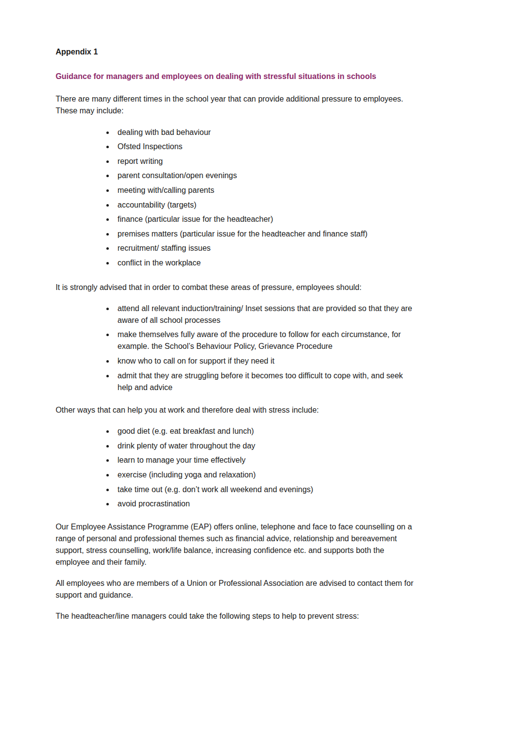Appendix 1
Guidance for managers and employees on dealing with stressful situations in schools
There are many different times in the school year that can provide additional pressure to employees. These may include:
dealing with bad behaviour
Ofsted Inspections
report writing
parent consultation/open evenings
meeting with/calling parents
accountability (targets)
finance (particular issue for the headteacher)
premises matters (particular issue for the headteacher and finance staff)
recruitment/ staffing issues
conflict in the workplace
It is strongly advised that in order to combat these areas of pressure, employees should:
attend all relevant induction/training/ Inset sessions that are provided so that they are aware of all school processes
make themselves fully aware of the procedure to follow for each circumstance, for example. the School’s Behaviour Policy, Grievance Procedure
know who to call on for support if they need it
admit that they are struggling before it becomes too difficult to cope with, and seek help and advice
Other ways that can help you at work and therefore deal with stress include:
good diet (e.g. eat breakfast and lunch)
drink plenty of water throughout the day
learn to manage your time effectively
exercise (including yoga and relaxation)
take time out (e.g. don’t work all weekend and evenings)
avoid procrastination
Our Employee Assistance Programme (EAP) offers online, telephone and face to face counselling on a range of personal and professional themes such as financial advice, relationship and bereavement support, stress counselling, work/life balance, increasing confidence etc. and supports both the employee and their family.
All employees who are members of a Union or Professional Association are advised to contact them for support and guidance.
The headteacher/line managers could take the following steps to help to prevent stress: